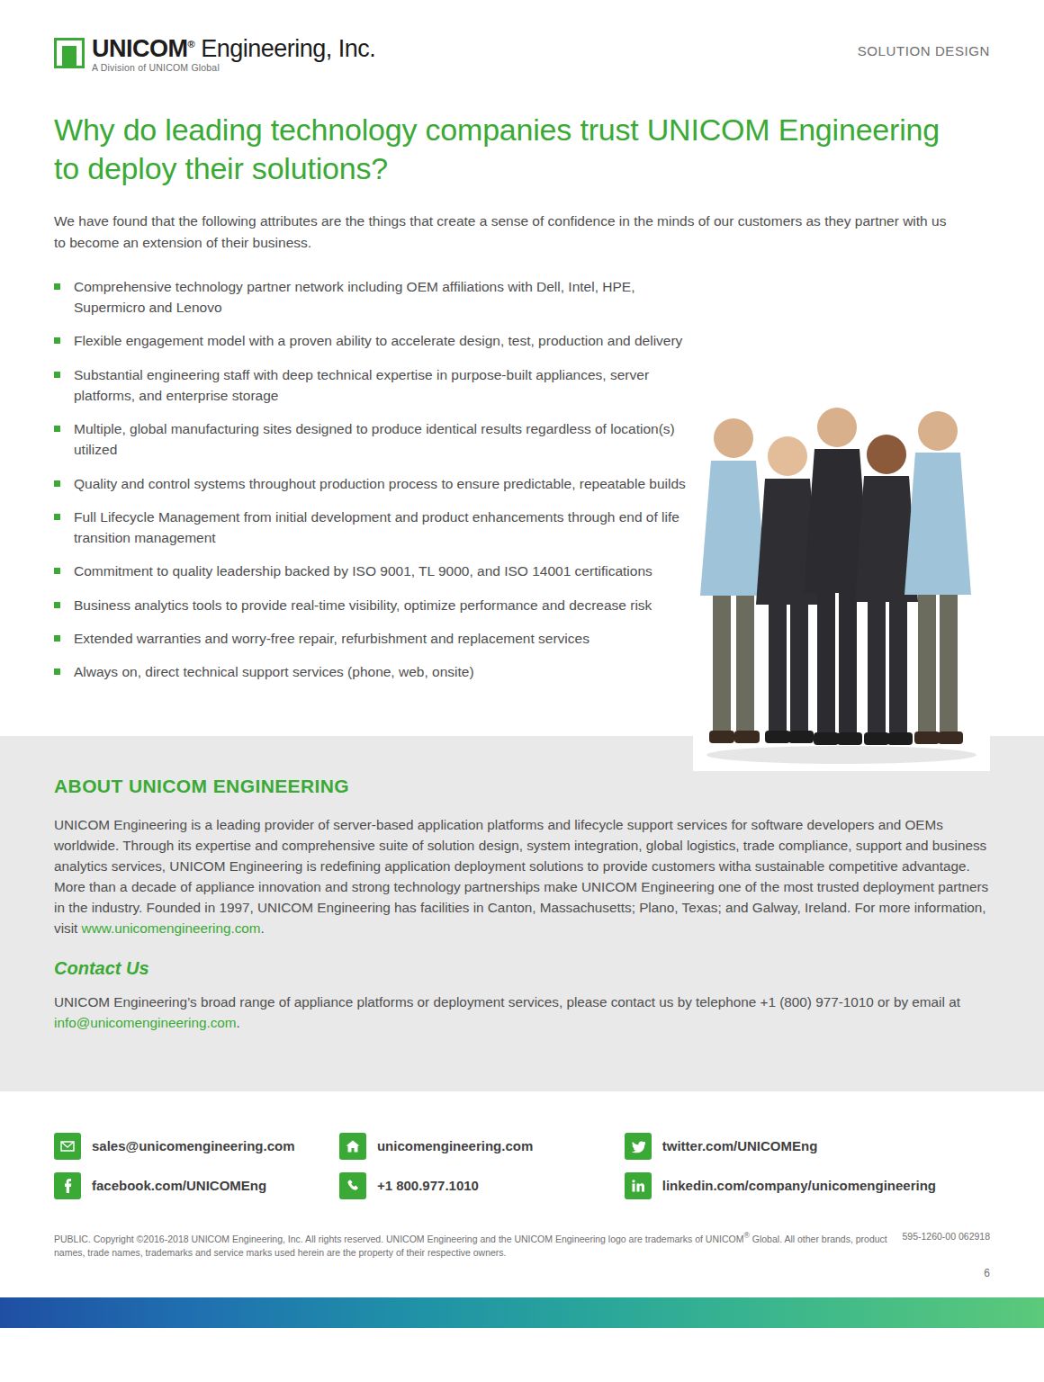UNICOM® Engineering, Inc.
A Division of UNICOM Global
SOLUTION DESIGN
Why do leading technology companies trust UNICOM Engineering
to deploy their solutions?
We have found that the following attributes are the things that create a sense of confidence in the minds of our customers as they partner with us to become an extension of their business.
Comprehensive technology partner network including OEM affiliations with Dell, Intel, HPE, Supermicro and Lenovo
Flexible engagement model with a proven ability to accelerate design, test, production and delivery
Substantial engineering staff with deep technical expertise in purpose-built appliances, server platforms, and enterprise storage
Multiple, global manufacturing sites designed to produce identical results regardless of location(s) utilized
Quality and control systems throughout production process to ensure predictable, repeatable builds
Full Lifecycle Management from initial development and product enhancements through end of life transition management
Commitment to quality leadership backed by ISO 9001, TL 9000, and ISO 14001 certifications
Business analytics tools to provide real-time visibility, optimize performance and decrease risk
Extended warranties and worry-free repair, refurbishment and replacement services
Always on, direct technical support services (phone, web, onsite)
ABOUT UNICOM ENGINEERING
UNICOM Engineering is a leading provider of server-based application platforms and lifecycle support services for software developers and OEMs worldwide. Through its expertise and comprehensive suite of solution design, system integration, global logistics, trade compliance, support and business analytics services, UNICOM Engineering is redefining application deployment solutions to provide customers witha sustainable competitive advantage. More than a decade of appliance innovation and strong technology partnerships make UNICOM Engineering one of the most trusted deployment partners in the industry. Founded in 1997, UNICOM Engineering has facilities in Canton, Massachusetts; Plano, Texas; and Galway, Ireland. For more information, visit www.unicomengineering.com.
Contact Us
UNICOM Engineering’s broad range of appliance platforms or deployment services, please contact us by telephone +1 (800) 977-1010 or by email at info@unicomengineering.com.
sales@unicomengineering.com
unicomengineering.com
twitter.com/UNICOMEng
facebook.com/UNICOMEng
+1 800.977.1010
linkedin.com/company/unicomengineering
595-1260-00 062918
PUBLIC. Copyright ©2016-2018 UNICOM Engineering, Inc. All rights reserved. UNICOM Engineering and the UNICOM Engineering logo are trademarks of UNICOM® Global. All other brands, product names, trade names, trademarks and service marks used herein are the property of their respective owners.
6